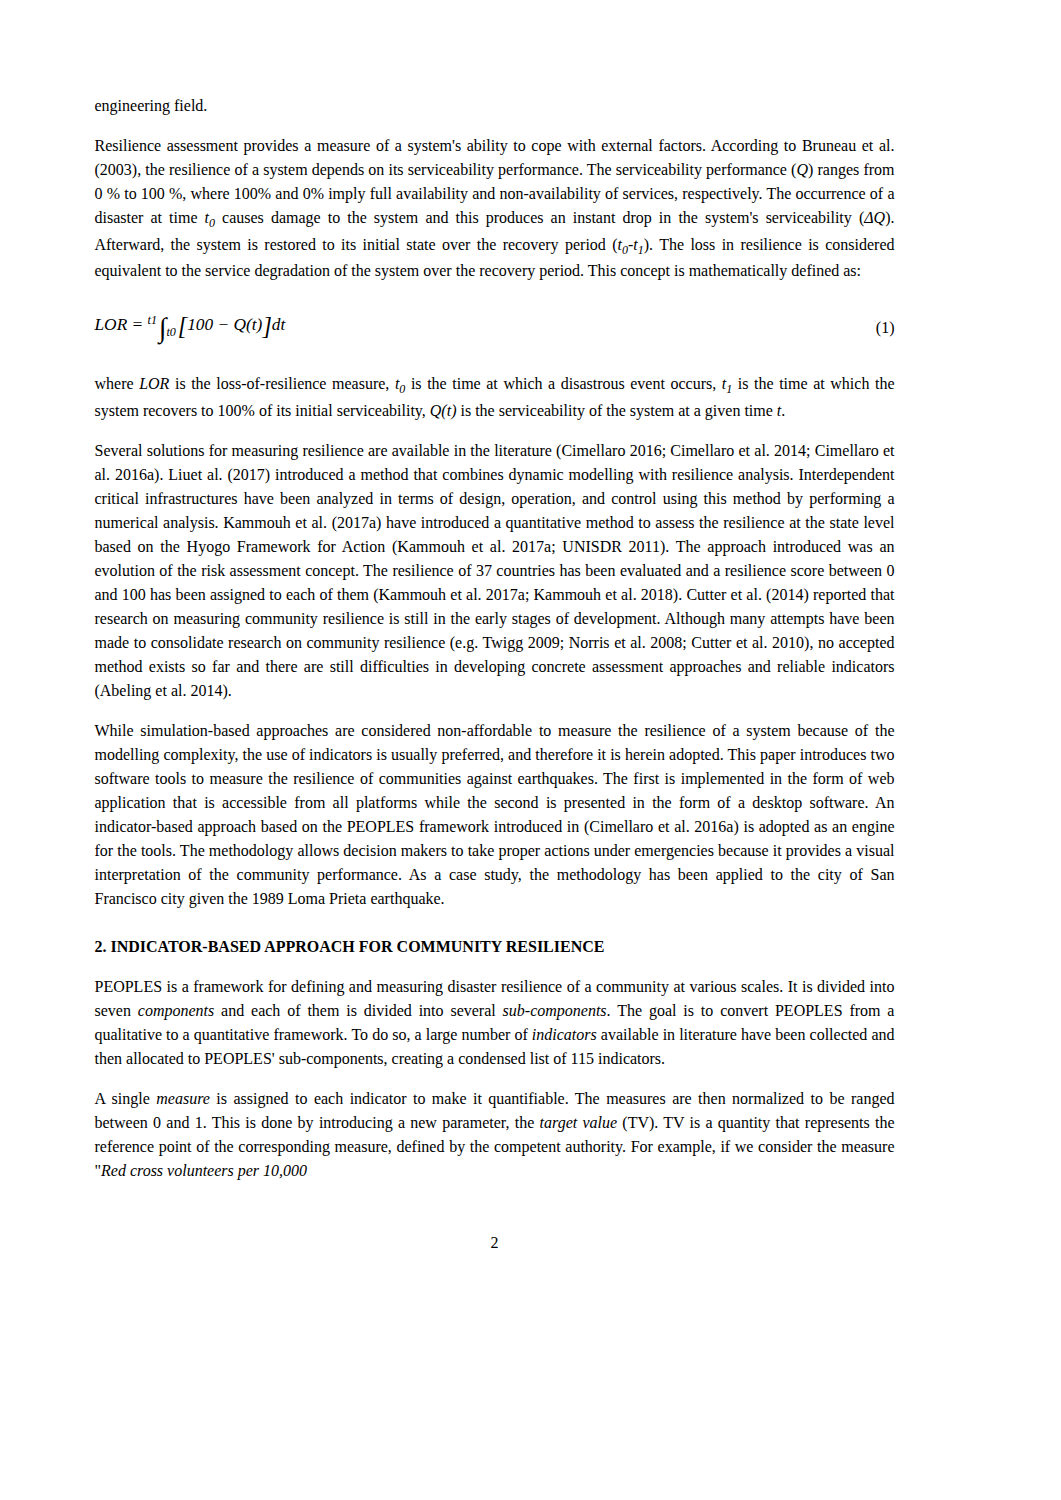engineering field.
Resilience assessment provides a measure of a system's ability to cope with external factors. According to Bruneau et al. (2003), the resilience of a system depends on its serviceability performance. The serviceability performance (Q) ranges from 0 % to 100 %, where 100% and 0% imply full availability and non-availability of services, respectively. The occurrence of a disaster at time t0 causes damage to the system and this produces an instant drop in the system's serviceability (ΔQ). Afterward, the system is restored to its initial state over the recovery period (t0-t1). The loss in resilience is considered equivalent to the service degradation of the system over the recovery period. This concept is mathematically defined as:
LOR = t1 ∫ t0[100 − Q(t)] dt (1)
where LOR is the loss-of-resilience measure, t0 is the time at which a disastrous event occurs, t1 is the time at which the system recovers to 100% of its initial serviceability, Q(t) is the serviceability of the system at a given time t.
Several solutions for measuring resilience are available in the literature (Cimellaro 2016; Cimellaro et al. 2014; Cimellaro et al. 2016a). Liuet al. (2017) introduced a method that combines dynamic modelling with resilience analysis. Interdependent critical infrastructures have been analyzed in terms of design, operation, and control using this method by performing a numerical analysis. Kammouh et al. (2017a) have introduced a quantitative method to assess the resilience at the state level based on the Hyogo Framework for Action (Kammouh et al. 2017a; UNISDR 2011). The approach introduced was an evolution of the risk assessment concept. The resilience of 37 countries has been evaluated and a resilience score between 0 and 100 has been assigned to each of them (Kammouh et al. 2017a; Kammouh et al. 2018). Cutter et al. (2014) reported that research on measuring community resilience is still in the early stages of development. Although many attempts have been made to consolidate research on community resilience (e.g. Twigg 2009; Norris et al. 2008; Cutter et al. 2010), no accepted method exists so far and there are still difficulties in developing concrete assessment approaches and reliable indicators (Abeling et al. 2014).
While simulation-based approaches are considered non-affordable to measure the resilience of a system because of the modelling complexity, the use of indicators is usually preferred, and therefore it is herein adopted. This paper introduces two software tools to measure the resilience of communities against earthquakes. The first is implemented in the form of web application that is accessible from all platforms while the second is presented in the form of a desktop software. An indicator-based approach based on the PEOPLES framework introduced in (Cimellaro et al. 2016a) is adopted as an engine for the tools. The methodology allows decision makers to take proper actions under emergencies because it provides a visual interpretation of the community performance. As a case study, the methodology has been applied to the city of San Francisco city given the 1989 Loma Prieta earthquake.
2. INDICATOR-BASED APPROACH FOR COMMUNITY RESILIENCE
PEOPLES is a framework for defining and measuring disaster resilience of a community at various scales. It is divided into seven components and each of them is divided into several sub-components. The goal is to convert PEOPLES from a qualitative to a quantitative framework. To do so, a large number of indicators available in literature have been collected and then allocated to PEOPLES' sub-components, creating a condensed list of 115 indicators.
A single measure is assigned to each indicator to make it quantifiable. The measures are then normalized to be ranged between 0 and 1. This is done by introducing a new parameter, the target value (TV). TV is a quantity that represents the reference point of the corresponding measure, defined by the competent authority. For example, if we consider the measure "Red cross volunteers per 10,000
2